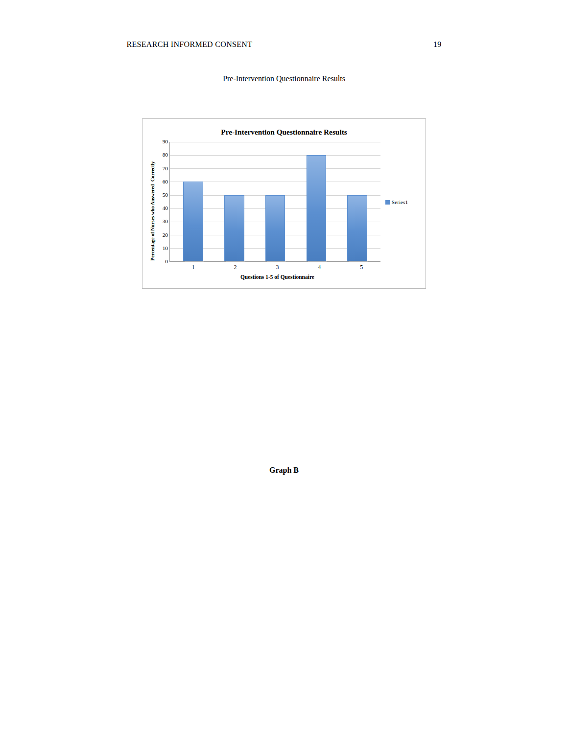Research Informed Consent 19
Pre-Intervention Questionnaire Results
Pre-Intervention Questionnaire Results
Percentage of Nurses who Answered Correctly
90 80 70 60 50 40 30 20 10 0
Series1
1 2 3 4 5
Questions 1-5 of Questionnaire
Graph B